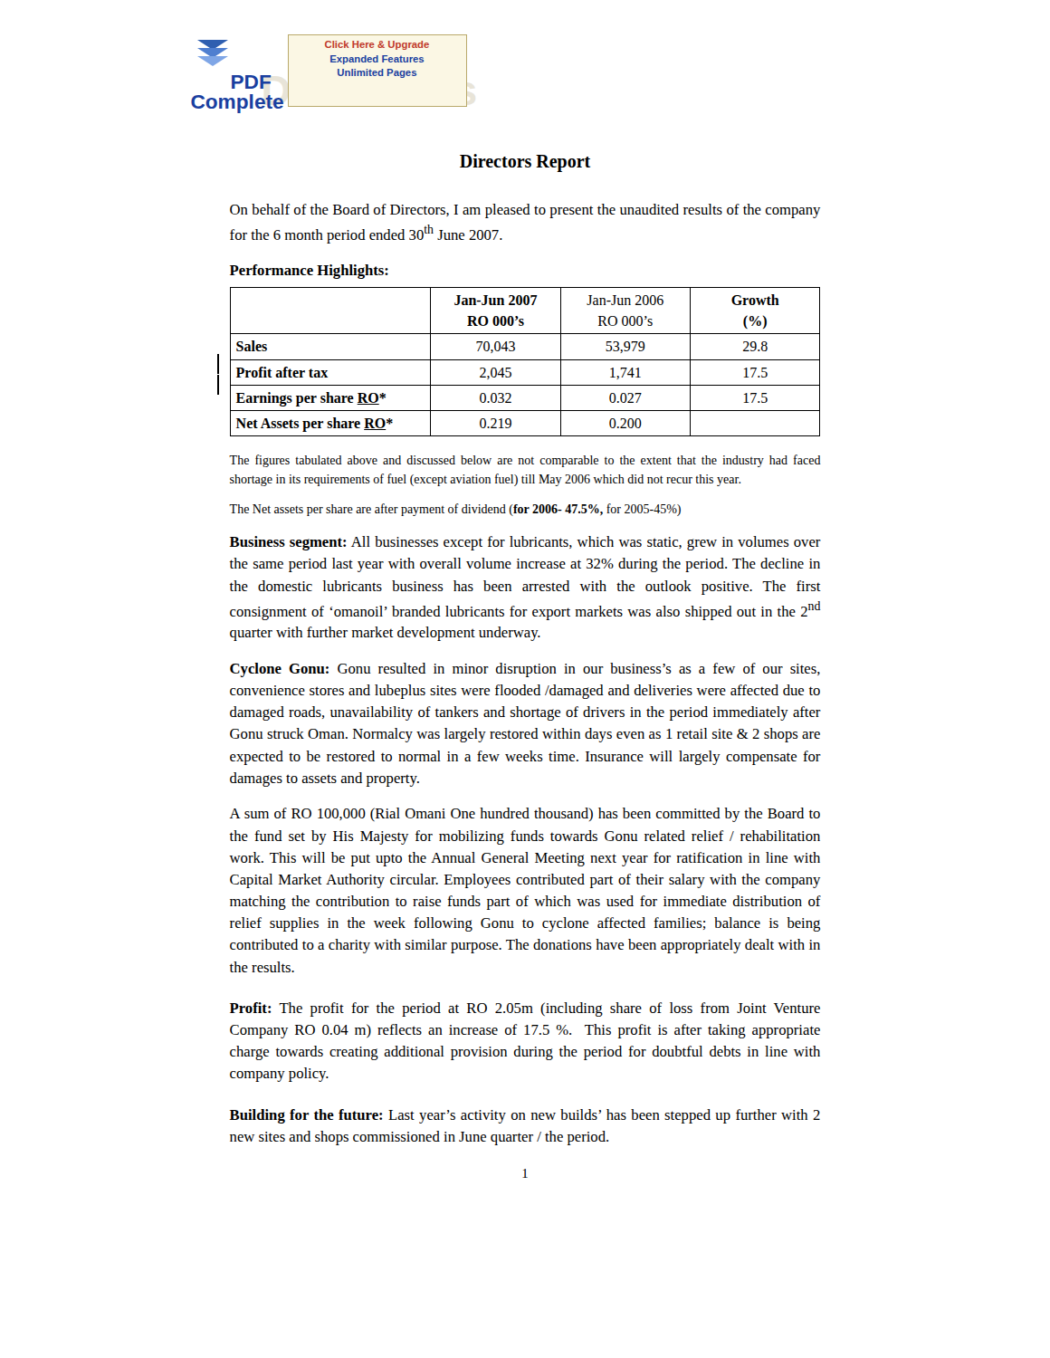Documents
Click Here & Upgrade
Expanded Features
Unlimited Pages
PDF
Complete
Directors Report
On behalf of the Board of Directors, I am pleased to present the unaudited results of the company for the 6 month period ended 30th June 2007.
Performance Highlights:
| | Jan-Jun 2007 RO 000’s | Jan-Jun 2006 RO 000’s | Growth (%) |
| --- | --- | --- | --- |
| Sales | 70,043 | 53,979 | 29.8 |
| Profit after tax | 2,045 | 1,741 | 17.5 |
| Earnings per share RO * | 0.032 | 0.027 | 17.5 |
| Net Assets per share RO * | 0.219 | 0.200 | |
The figures tabulated above and discussed below are not comparable to the extent that the industry had faced shortage in its requirements of fuel (except aviation fuel) till May 2006 which did not recur this year.
The Net assets per share are after payment of dividend (for 2006- 47.5%, for 2005-45%)
Business segment: All businesses except for lubricants, which was static, grew in volumes over the same period last year with overall volume increase at 32% during the period. The decline in the domestic lubricants business has been arrested with the outlook positive. The first consignment of ‘omanoil’ branded lubricants for export markets was also shipped out in the 2nd quarter with further market development underway.
Cyclone Gonu: Gonu resulted in minor disruption in our business’s as a few of our sites, convenience stores and lubeplus sites were flooded /damaged and deliveries were affected due to damaged roads, unavailability of tankers and shortage of drivers in the period immediately after Gonu struck Oman. Normalcy was largely restored within days even as 1 retail site & 2 shops are expected to be restored to normal in a few weeks time. Insurance will largely compensate for damages to assets and property.
A sum of RO 100,000 (Rial Omani One hundred thousand) has been committed by the Board to the fund set by His Majesty for mobilizing funds towards Gonu related relief / rehabilitation work. This will be put upto the Annual General Meeting next year for ratification in line with Capital Market Authority circular. Employees contributed part of their salary with the company matching the contribution to raise funds part of which was used for immediate distribution of relief supplies in the week following Gonu to cyclone affected families; balance is being contributed to a charity with similar purpose. The donations have been appropriately dealt with in the results.
Profit: The profit for the period at RO 2.05m (including share of loss from Joint Venture Company RO 0.04 m) reflects an increase of 17.5 %. This profit is after taking appropriate charge towards creating additional provision during the period for doubtful debts in line with company policy.
Building for the future: Last year’s activity on new builds’ has been stepped up further with 2 new sites and shops commissioned in June quarter / the period.
1